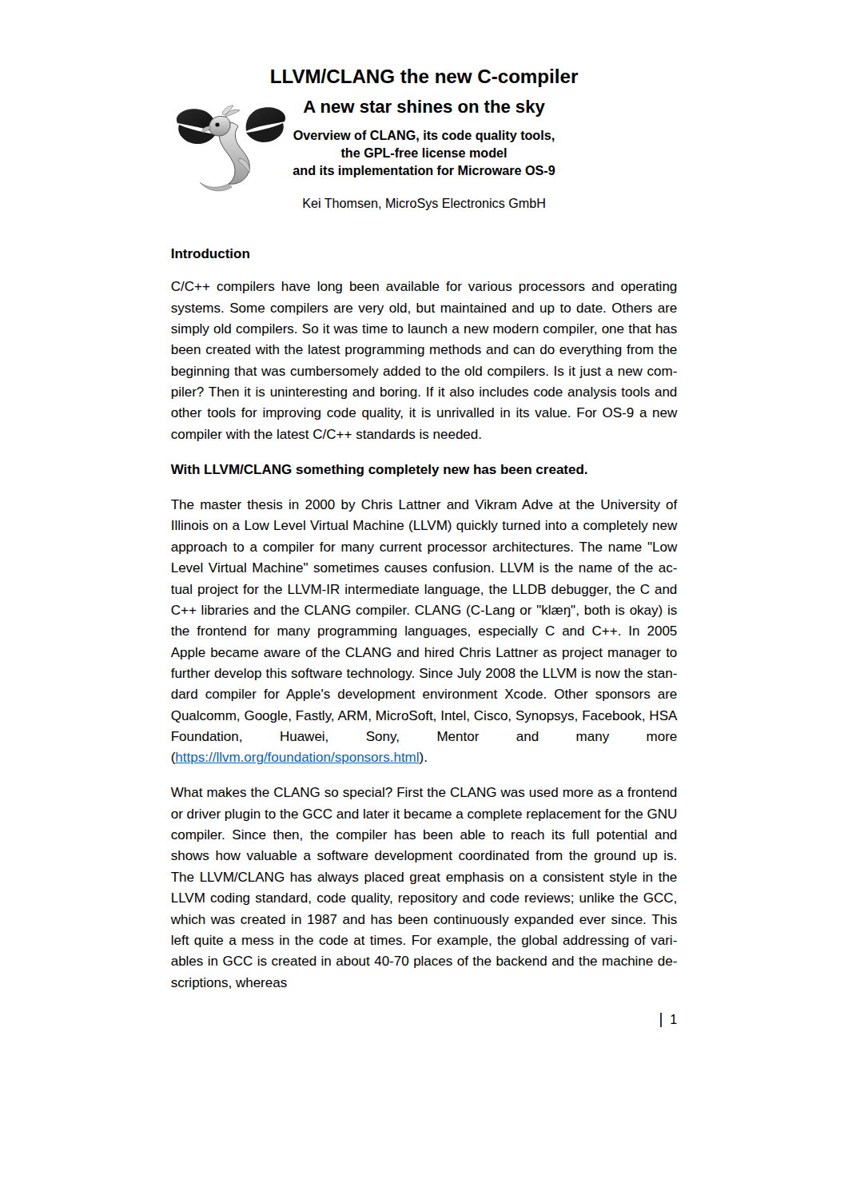LLVM/CLANG the new C-compiler
A new star shines on the sky
Overview of CLANG, its code quality tools,
the GPL-free license model
and its implementation for Microware OS-9
Kei Thomsen, MicroSys Electronics GmbH
Introduction
C/C++ compilers have long been available for various processors and operating systems. Some compilers are very old, but maintained and up to date. Others are simply old compilers. So it was time to launch a new modern compiler, one that has been created with the latest programming methods and can do everything from the beginning that was cumbersomely added to the old compilers. Is it just a new compiler? Then it is uninteresting and boring. If it also includes code analysis tools and other tools for improving code quality, it is unrivalled in its value. For OS-9 a new compiler with the latest C/C++ standards is needed.
With LLVM/CLANG something completely new has been created.
The master thesis in 2000 by Chris Lattner and Vikram Adve at the University of Illinois on a Low Level Virtual Machine (LLVM) quickly turned into a completely new approach to a compiler for many current processor architectures. The name "Low Level Virtual Machine" sometimes causes confusion. LLVM is the name of the actual project for the LLVM-IR intermediate language, the LLDB debugger, the C and C++ libraries and the CLANG compiler. CLANG (C-Lang or "klæŋ", both is okay) is the frontend for many programming languages, especially C and C++. In 2005 Apple became aware of the CLANG and hired Chris Lattner as project manager to further develop this software technology. Since July 2008 the LLVM is now the standard compiler for Apple's development environment Xcode. Other sponsors are Qualcomm, Google, Fastly, ARM, MicroSoft, Intel, Cisco, Synopsys, Facebook, HSA Foundation, Huawei, Sony, Mentor and many more (https://llvm.org/foundation/sponsors.html).
What makes the CLANG so special? First the CLANG was used more as a frontend or driver plugin to the GCC and later it became a complete replacement for the GNU compiler. Since then, the compiler has been able to reach its full potential and shows how valuable a software development coordinated from the ground up is. The LLVM/CLANG has always placed great emphasis on a consistent style in the LLVM coding standard, code quality, repository and code reviews; unlike the GCC, which was created in 1987 and has been continuously expanded ever since. This left quite a mess in the code at times. For example, the global addressing of variables in GCC is created in about 40-70 places of the backend and the machine descriptions, whereas
1